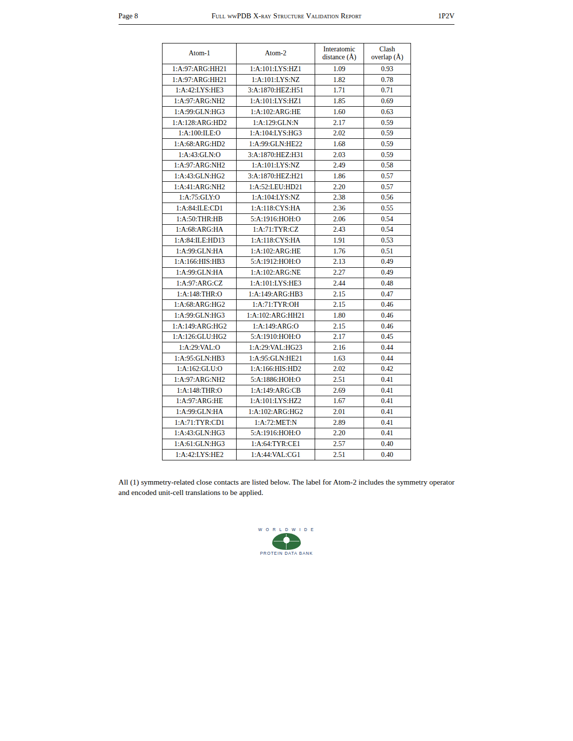Page 8
Full wwPDB X-ray Structure Validation Report
1P2V
| Atom-1 | Atom-2 | Interatomic distance (Å) | Clash overlap (Å) |
| --- | --- | --- | --- |
| 1:A:97:ARG:HH21 | 1:A:101:LYS:HZ1 | 1.09 | 0.93 |
| 1:A:97:ARG:HH21 | 1:A:101:LYS:NZ | 1.82 | 0.78 |
| 1:A:42:LYS:HE3 | 3:A:1870:HEZ:H51 | 1.71 | 0.71 |
| 1:A:97:ARG:NH2 | 1:A:101:LYS:HZ1 | 1.85 | 0.69 |
| 1:A:99:GLN:HG3 | 1:A:102:ARG:HE | 1.60 | 0.63 |
| 1:A:128:ARG:HD2 | 1:A:129:GLN:N | 2.17 | 0.59 |
| 1:A:100:ILE:O | 1:A:104:LYS:HG3 | 2.02 | 0.59 |
| 1:A:68:ARG:HD2 | 1:A:99:GLN:HE22 | 1.68 | 0.59 |
| 1:A:43:GLN:O | 3:A:1870:HEZ:H31 | 2.03 | 0.59 |
| 1:A:97:ARG:NH2 | 1:A:101:LYS:NZ | 2.49 | 0.58 |
| 1:A:43:GLN:HG2 | 3:A:1870:HEZ:H21 | 1.86 | 0.57 |
| 1:A:41:ARG:NH2 | 1:A:52:LEU:HD21 | 2.20 | 0.57 |
| 1:A:75:GLY:O | 1:A:104:LYS:NZ | 2.38 | 0.56 |
| 1:A:84:ILE:CD1 | 1:A:118:CYS:HA | 2.36 | 0.55 |
| 1:A:50:THR:HB | 5:A:1916:HOH:O | 2.06 | 0.54 |
| 1:A:68:ARG:HA | 1:A:71:TYR:CZ | 2.43 | 0.54 |
| 1:A:84:ILE:HD13 | 1:A:118:CYS:HA | 1.91 | 0.53 |
| 1:A:99:GLN:HA | 1:A:102:ARG:HE | 1.76 | 0.51 |
| 1:A:166:HIS:HB3 | 5:A:1912:HOH:O | 2.13 | 0.49 |
| 1:A:99:GLN:HA | 1:A:102:ARG:NE | 2.27 | 0.49 |
| 1:A:97:ARG:CZ | 1:A:101:LYS:HE3 | 2.44 | 0.48 |
| 1:A:148:THR:O | 1:A:149:ARG:HB3 | 2.15 | 0.47 |
| 1:A:68:ARG:HG2 | 1:A:71:TYR:OH | 2.15 | 0.46 |
| 1:A:99:GLN:HG3 | 1:A:102:ARG:HH21 | 1.80 | 0.46 |
| 1:A:149:ARG:HG2 | 1:A:149:ARG:O | 2.15 | 0.46 |
| 1:A:126:GLU:HG2 | 5:A:1910:HOH:O | 2.17 | 0.45 |
| 1:A:29:VAL:O | 1:A:29:VAL:HG23 | 2.16 | 0.44 |
| 1:A:95:GLN:HB3 | 1:A:95:GLN:HE21 | 1.63 | 0.44 |
| 1:A:162:GLU:O | 1:A:166:HIS:HD2 | 2.02 | 0.42 |
| 1:A:97:ARG:NH2 | 5:A:1886:HOH:O | 2.51 | 0.41 |
| 1:A:148:THR:O | 1:A:149:ARG:CB | 2.69 | 0.41 |
| 1:A:97:ARG:HE | 1:A:101:LYS:HZ2 | 1.67 | 0.41 |
| 1:A:99:GLN:HA | 1:A:102:ARG:HG2 | 2.01 | 0.41 |
| 1:A:71:TYR:CD1 | 1:A:72:MET:N | 2.89 | 0.41 |
| 1:A:43:GLN:HG3 | 5:A:1916:HOH:O | 2.20 | 0.41 |
| 1:A:61:GLN:HG3 | 1:A:64:TYR:CE1 | 2.57 | 0.40 |
| 1:A:42:LYS:HE2 | 1:A:44:VAL:CG1 | 2.51 | 0.40 |
All (1) symmetry-related close contacts are listed below. The label for Atom-2 includes the symmetry operator and encoded unit-cell translations to be applied.
W O R L D W I D E
PROTEIN DATA BANK